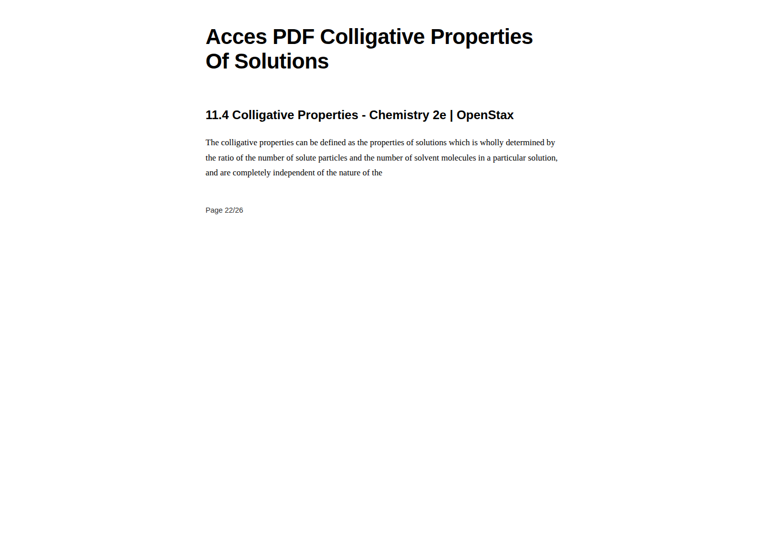Acces PDF Colligative Properties Of Solutions
11.4 Colligative Properties - Chemistry 2e | OpenStax
The colligative properties can be defined as the properties of solutions which is wholly determined by the ratio of the number of solute particles and the number of solvent molecules in a particular solution, and are completely independent of the nature of the
Page 22/26